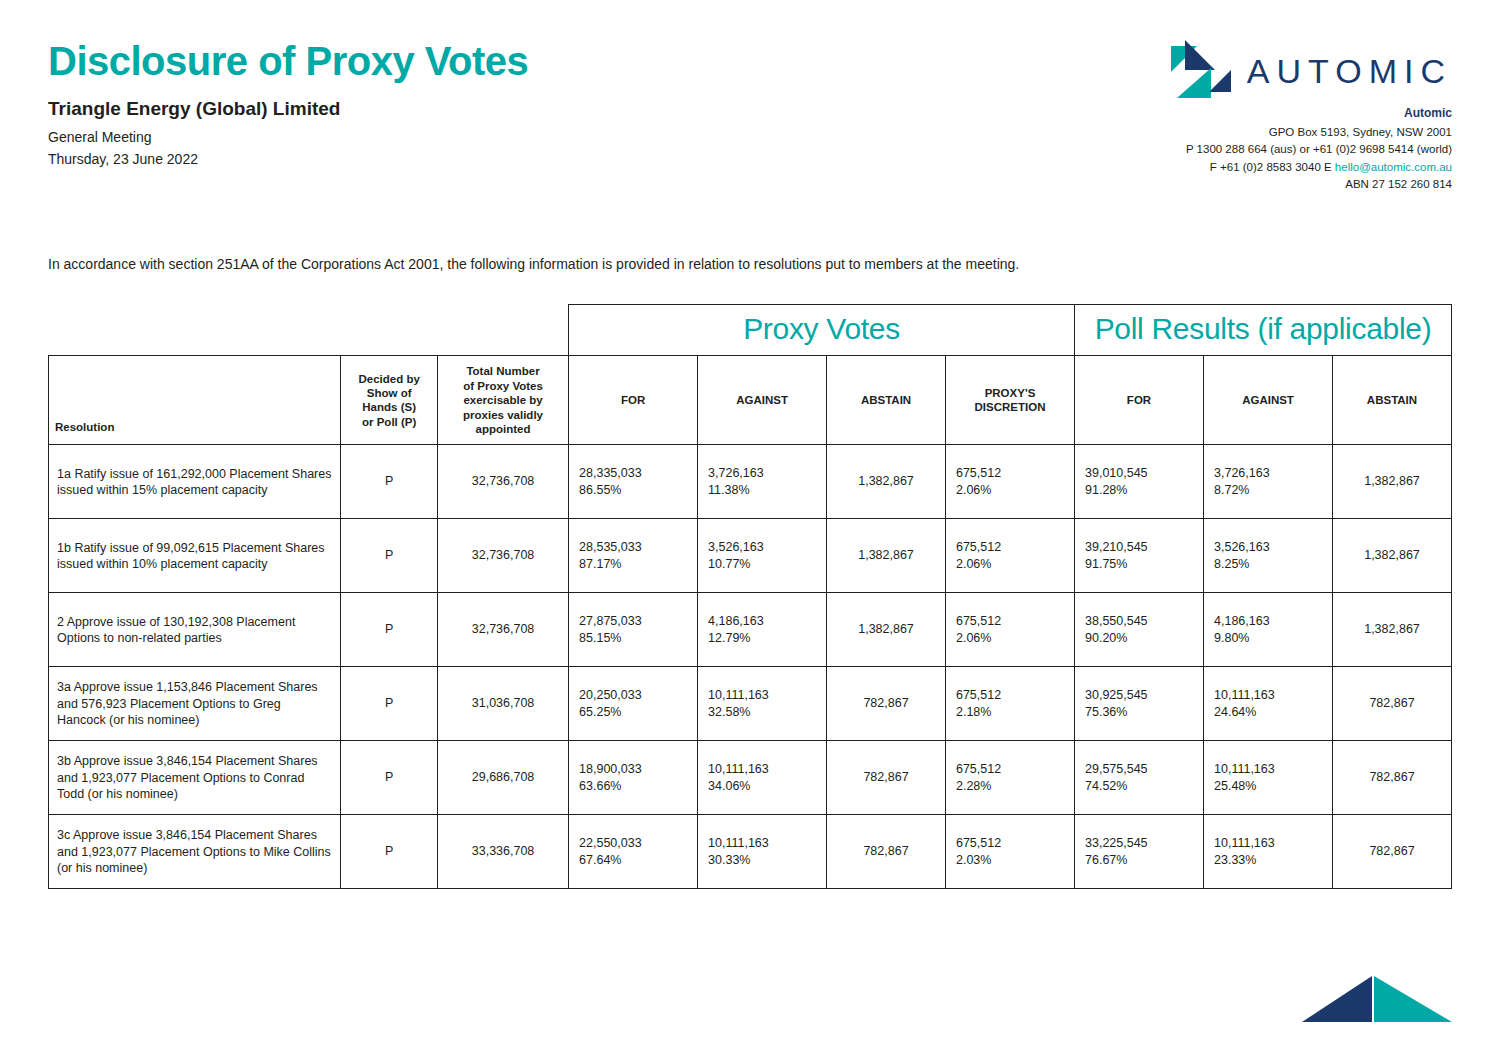Disclosure of Proxy Votes
Triangle Energy (Global) Limited
General Meeting
Thursday, 23 June 2022
AUTOMIC
Automic
GPO Box 5193, Sydney, NSW 2001
P 1300 288 664 (aus) or +61 (0)2 9698 5414 (world)
F +61 (0)2 8583 3040 E hello@automic.com.au
ABN 27 152 260 814
In accordance with section 251AA of the Corporations Act 2001, the following information is provided in relation to resolutions put to members at the meeting.
| | | | Proxy Votes | Poll Results (if applicable) |
| --- | --- | --- | --- | --- |
| Resolution | Decided by Show of Hands (S) or Poll (P) | Total Number of Proxy Votes exercisable by proxies validly appointed | FOR | AGAINST | ABSTAIN | PROXY'S DISCRETION | FOR | AGAINST | ABSTAIN |
| 1a Ratify issue of 161,292,000 Placement Shares issued within 15% placement capacity | P | 32,736,708 | 28,335,033 86.55% | 3,726,163 11.38% | 1,382,867 | 675,512 2.06% | 39,010,545 91.28% | 3,726,163 8.72% | 1,382,867 |
| 1b Ratify issue of 99,092,615 Placement Shares issued within 10% placement capacity | P | 32,736,708 | 28,535,033 87.17% | 3,526,163 10.77% | 1,382,867 | 675,512 2.06% | 39,210,545 91.75% | 3,526,163 8.25% | 1,382,867 |
| 2 Approve issue of 130,192,308 Placement Options to non-related parties | P | 32,736,708 | 27,875,033 85.15% | 4,186,163 12.79% | 1,382,867 | 675,512 2.06% | 38,550,545 90.20% | 4,186,163 9.80% | 1,382,867 |
| 3a Approve issue 1,153,846 Placement Shares and 576,923 Placement Options to Greg Hancock (or his nominee) | P | 31,036,708 | 20,250,033 65.25% | 10,111,163 32.58% | 782,867 | 675,512 2.18% | 30,925,545 75.36% | 10,111,163 24.64% | 782,867 |
| 3b Approve issue 3,846,154 Placement Shares and 1,923,077 Placement Options to Conrad Todd (or his nominee) | P | 29,686,708 | 18,900,033 63.66% | 10,111,163 34.06% | 782,867 | 675,512 2.28% | 29,575,545 74.52% | 10,111,163 25.48% | 782,867 |
| 3c Approve issue 3,846,154 Placement Shares and 1,923,077 Placement Options to Mike Collins (or his nominee) | P | 33,336,708 | 22,550,033 67.64% | 10,111,163 30.33% | 782,867 | 675,512 2.03% | 33,225,545 76.67% | 10,111,163 23.33% | 782,867 |